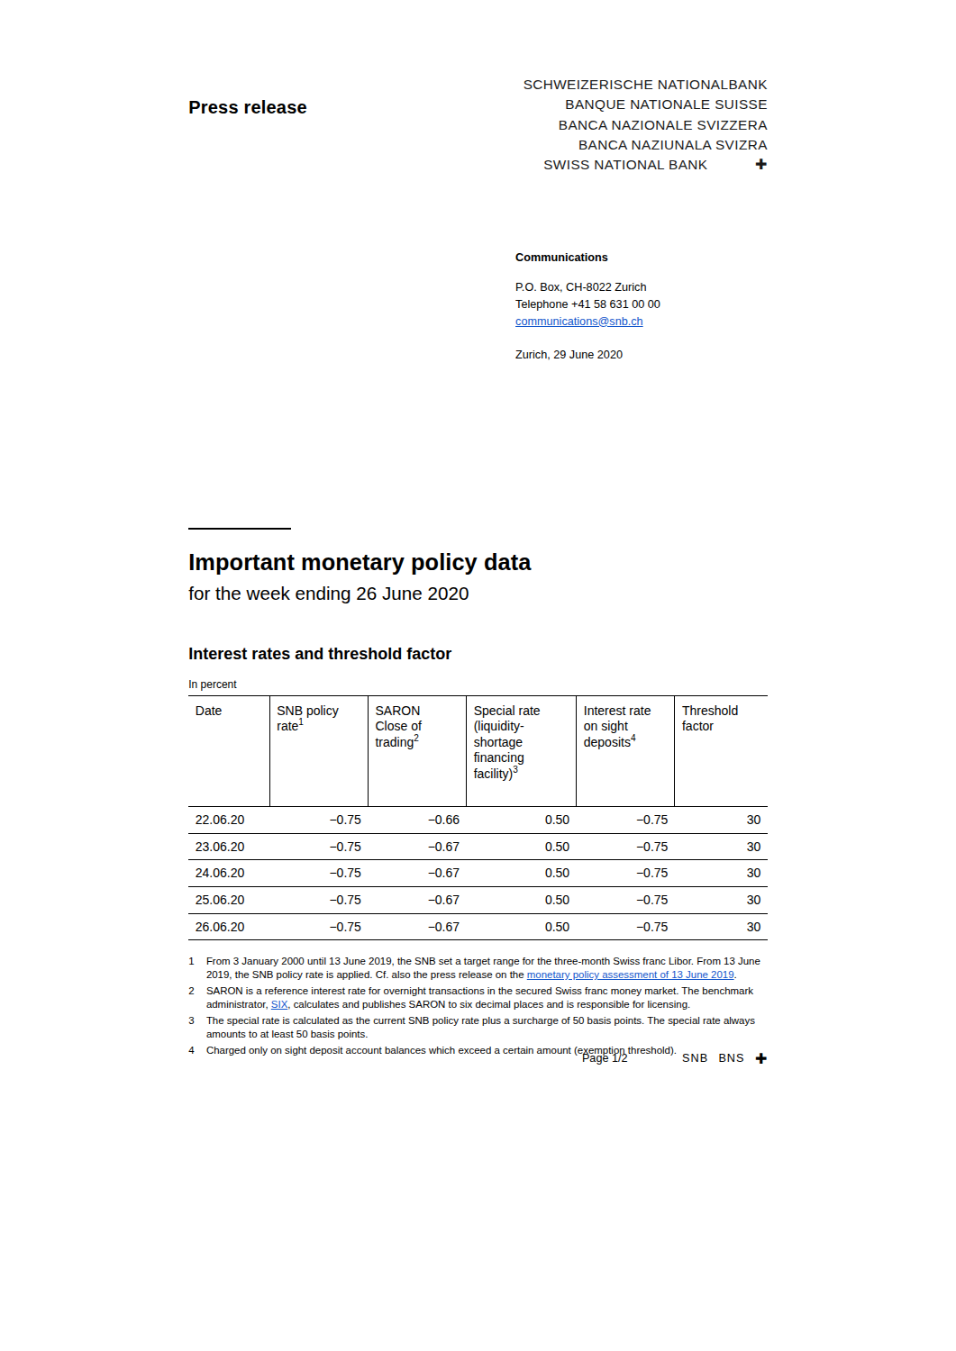Press release
SCHWEIZERISCHE NATIONALBANK
BANQUE NATIONALE SUISSE
BANCA NAZIONALE SVIZZERA
BANCA NAZIUNALA SVIZRA
SWISS NATIONAL BANK✚
Communications
P.O. Box, CH-8022 Zurich
Telephone +41 58 631 00 00
communications@snb.ch
Zurich, 29 June 2020
Important monetary policy data
for the week ending 26 June 2020
Interest rates and threshold factor
In percent
| Date | SNB policy rate 1 | SARON Close of trading 2 | Special rate (liquidity-shortage financing facility) 3 | Interest rate on sight deposits 4 | Threshold factor |
| --- | --- | --- | --- | --- | --- |
| 22.06.20 | −0.75 | −0.66 | 0.50 | −0.75 | 30 |
| 23.06.20 | −0.75 | −0.67 | 0.50 | −0.75 | 30 |
| 24.06.20 | −0.75 | −0.67 | 0.50 | −0.75 | 30 |
| 25.06.20 | −0.75 | −0.67 | 0.50 | −0.75 | 30 |
| 26.06.20 | −0.75 | −0.67 | 0.50 | −0.75 | 30 |
1
From 3 January 2000 until 13 June 2019, the SNB set a target range for the three-month Swiss franc Libor. From 13 June 2019, the SNB policy rate is applied. Cf. also the press release on the monetary policy assessment of 13 June 2019.
2
SARON is a reference interest rate for overnight transactions in the secured Swiss franc money market. The benchmark administrator, SIX, calculates and publishes SARON to six decimal places and is responsible for licensing.
3
The special rate is calculated as the current SNB policy rate plus a surcharge of 50 basis points. The special rate always amounts to at least 50 basis points.
4
Charged only on sight deposit account balances which exceed a certain amount (exemption threshold).
Page 1/2
SNB BNS✚